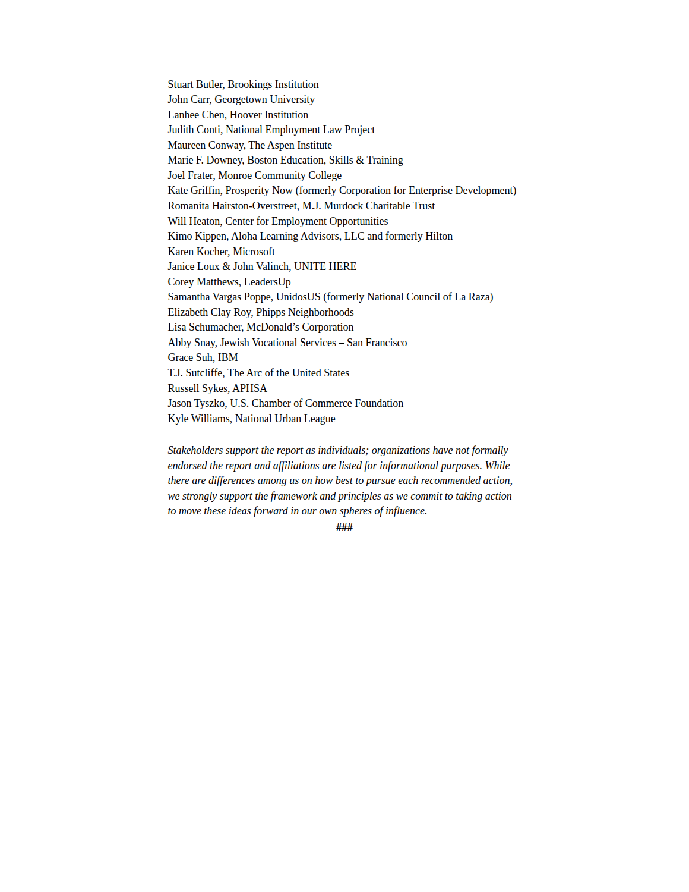Stuart Butler, Brookings Institution
John Carr, Georgetown University
Lanhee Chen, Hoover Institution
Judith Conti, National Employment Law Project
Maureen Conway, The Aspen Institute
Marie F. Downey, Boston Education, Skills & Training
Joel Frater, Monroe Community College
Kate Griffin, Prosperity Now (formerly Corporation for Enterprise Development)
Romanita Hairston-Overstreet, M.J. Murdock Charitable Trust
Will Heaton, Center for Employment Opportunities
Kimo Kippen, Aloha Learning Advisors, LLC and formerly Hilton
Karen Kocher, Microsoft
Janice Loux & John Valinch, UNITE HERE
Corey Matthews, LeadersUp
Samantha Vargas Poppe, UnidosUS (formerly National Council of La Raza)
Elizabeth Clay Roy, Phipps Neighborhoods
Lisa Schumacher, McDonald’s Corporation
Abby Snay, Jewish Vocational Services – San Francisco
Grace Suh, IBM
T.J. Sutcliffe, The Arc of the United States
Russell Sykes, APHSA
Jason Tyszko, U.S. Chamber of Commerce Foundation
Kyle Williams, National Urban League
Stakeholders support the report as individuals; organizations have not formally endorsed the report and affiliations are listed for informational purposes. While there are differences among us on how best to pursue each recommended action, we strongly support the framework and principles as we commit to taking action to move these ideas forward in our own spheres of influence.
###